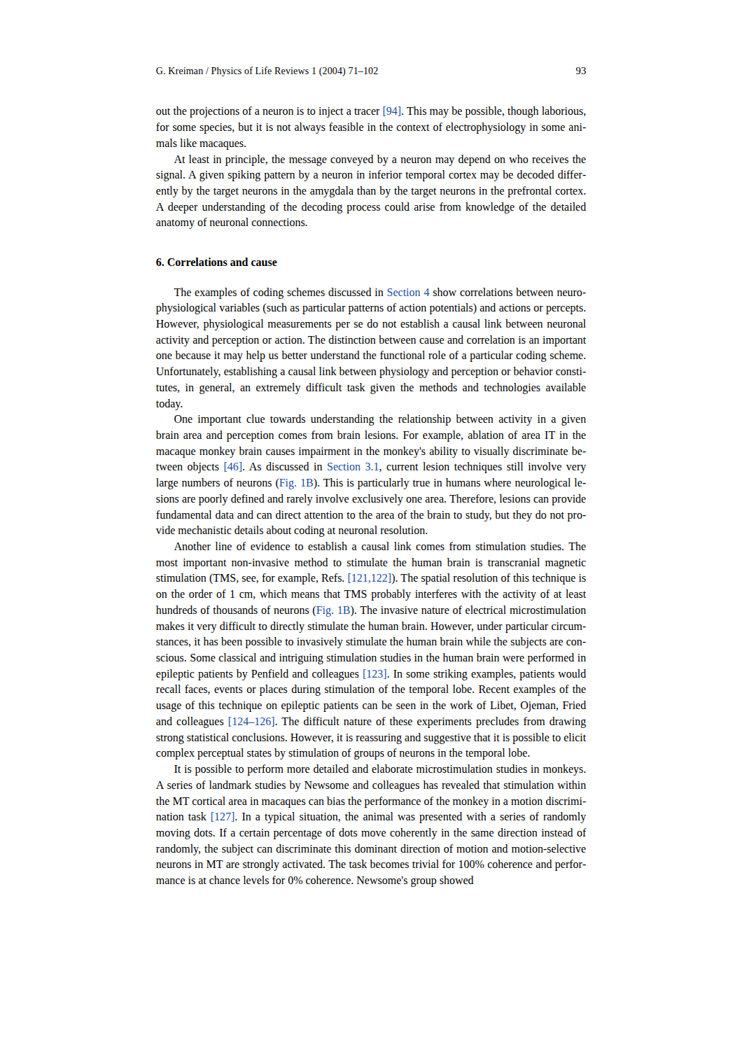G. Kreiman / Physics of Life Reviews 1 (2004) 71–102 93
out the projections of a neuron is to inject a tracer [94]. This may be possible, though laborious, for some species, but it is not always feasible in the context of electrophysiology in some animals like macaques.
At least in principle, the message conveyed by a neuron may depend on who receives the signal. A given spiking pattern by a neuron in inferior temporal cortex may be decoded differently by the target neurons in the amygdala than by the target neurons in the prefrontal cortex. A deeper understanding of the decoding process could arise from knowledge of the detailed anatomy of neuronal connections.
6. Correlations and cause
The examples of coding schemes discussed in Section 4 show correlations between neurophysiological variables (such as particular patterns of action potentials) and actions or percepts. However, physiological measurements per se do not establish a causal link between neuronal activity and perception or action. The distinction between cause and correlation is an important one because it may help us better understand the functional role of a particular coding scheme. Unfortunately, establishing a causal link between physiology and perception or behavior constitutes, in general, an extremely difficult task given the methods and technologies available today.
One important clue towards understanding the relationship between activity in a given brain area and perception comes from brain lesions. For example, ablation of area IT in the macaque monkey brain causes impairment in the monkey's ability to visually discriminate between objects [46]. As discussed in Section 3.1, current lesion techniques still involve very large numbers of neurons (Fig. 1B). This is particularly true in humans where neurological lesions are poorly defined and rarely involve exclusively one area. Therefore, lesions can provide fundamental data and can direct attention to the area of the brain to study, but they do not provide mechanistic details about coding at neuronal resolution.
Another line of evidence to establish a causal link comes from stimulation studies. The most important non-invasive method to stimulate the human brain is transcranial magnetic stimulation (TMS, see, for example, Refs. [121,122]). The spatial resolution of this technique is on the order of 1 cm, which means that TMS probably interferes with the activity of at least hundreds of thousands of neurons (Fig. 1B). The invasive nature of electrical microstimulation makes it very difficult to directly stimulate the human brain. However, under particular circumstances, it has been possible to invasively stimulate the human brain while the subjects are conscious. Some classical and intriguing stimulation studies in the human brain were performed in epileptic patients by Penfield and colleagues [123]. In some striking examples, patients would recall faces, events or places during stimulation of the temporal lobe. Recent examples of the usage of this technique on epileptic patients can be seen in the work of Libet, Ojeman, Fried and colleagues [124–126]. The difficult nature of these experiments precludes from drawing strong statistical conclusions. However, it is reassuring and suggestive that it is possible to elicit complex perceptual states by stimulation of groups of neurons in the temporal lobe.
It is possible to perform more detailed and elaborate microstimulation studies in monkeys. A series of landmark studies by Newsome and colleagues has revealed that stimulation within the MT cortical area in macaques can bias the performance of the monkey in a motion discrimination task [127]. In a typical situation, the animal was presented with a series of randomly moving dots. If a certain percentage of dots move coherently in the same direction instead of randomly, the subject can discriminate this dominant direction of motion and motion-selective neurons in MT are strongly activated. The task becomes trivial for 100% coherence and performance is at chance levels for 0% coherence. Newsome's group showed